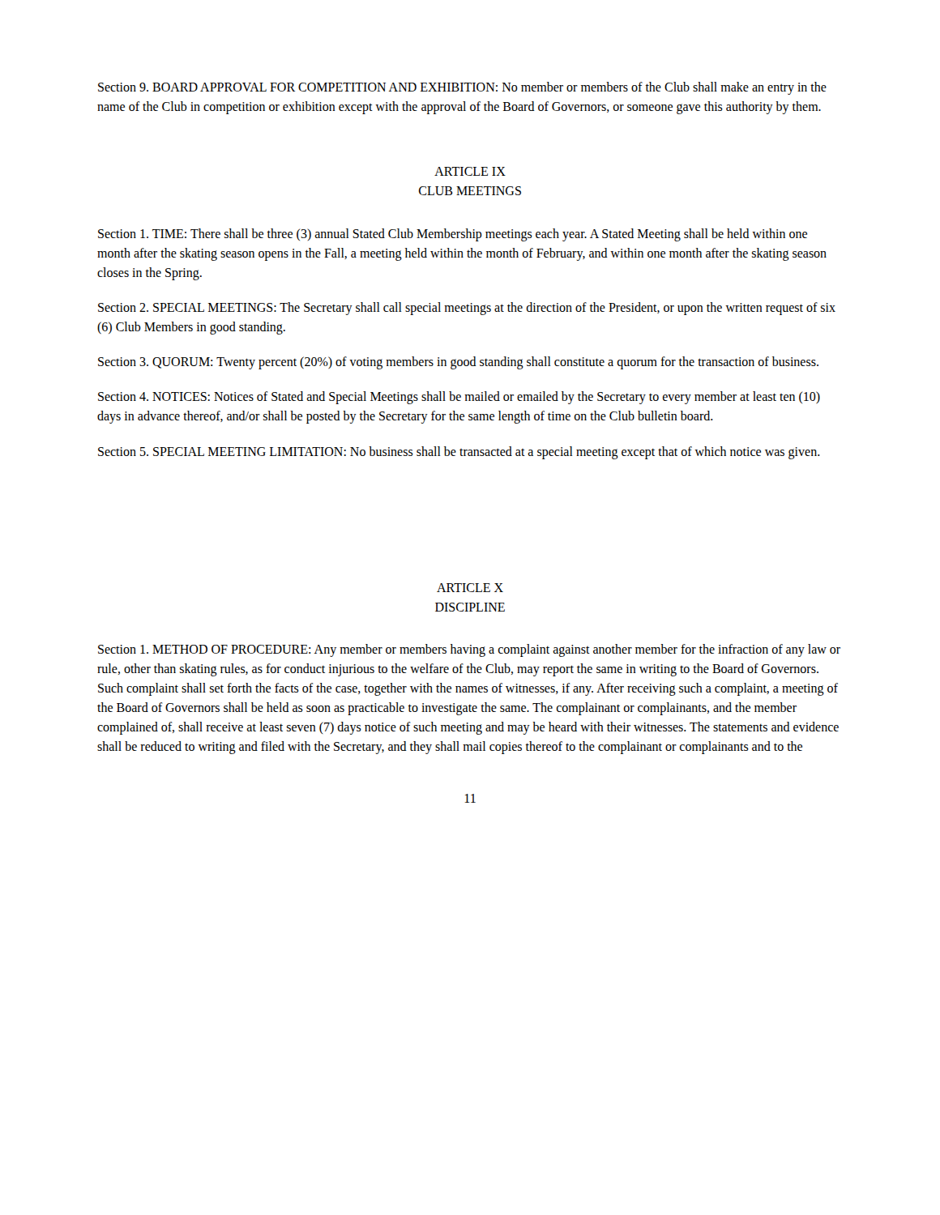Section 9. BOARD APPROVAL FOR COMPETITION AND EXHIBITION: No member or members of the Club shall make an entry in the name of the Club in competition or exhibition except with the approval of the Board of Governors, or someone gave this authority by them.
ARTICLE IX
CLUB MEETINGS
Section 1. TIME: There shall be three (3) annual Stated Club Membership meetings each year. A Stated Meeting shall be held within one month after the skating season opens in the Fall, a meeting held within the month of February, and within one month after the skating season closes in the Spring.
Section 2. SPECIAL MEETINGS: The Secretary shall call special meetings at the direction of the President, or upon the written request of six (6) Club Members in good standing.
Section 3. QUORUM: Twenty percent (20%) of voting members in good standing shall constitute a quorum for the transaction of business.
Section 4. NOTICES: Notices of Stated and Special Meetings shall be mailed or emailed by the Secretary to every member at least ten (10) days in advance thereof, and/or shall be posted by the Secretary for the same length of time on the Club bulletin board.
Section 5. SPECIAL MEETING LIMITATION: No business shall be transacted at a special meeting except that of which notice was given.
ARTICLE X
DISCIPLINE
Section 1. METHOD OF PROCEDURE: Any member or members having a complaint against another member for the infraction of any law or rule, other than skating rules, as for conduct injurious to the welfare of the Club, may report the same in writing to the Board of Governors. Such complaint shall set forth the facts of the case, together with the names of witnesses, if any. After receiving such a complaint, a meeting of the Board of Governors shall be held as soon as practicable to investigate the same. The complainant or complainants, and the member complained of, shall receive at least seven (7) days notice of such meeting and may be heard with their witnesses. The statements and evidence shall be reduced to writing and filed with the Secretary, and they shall mail copies thereof to the complainant or complainants and to the
11